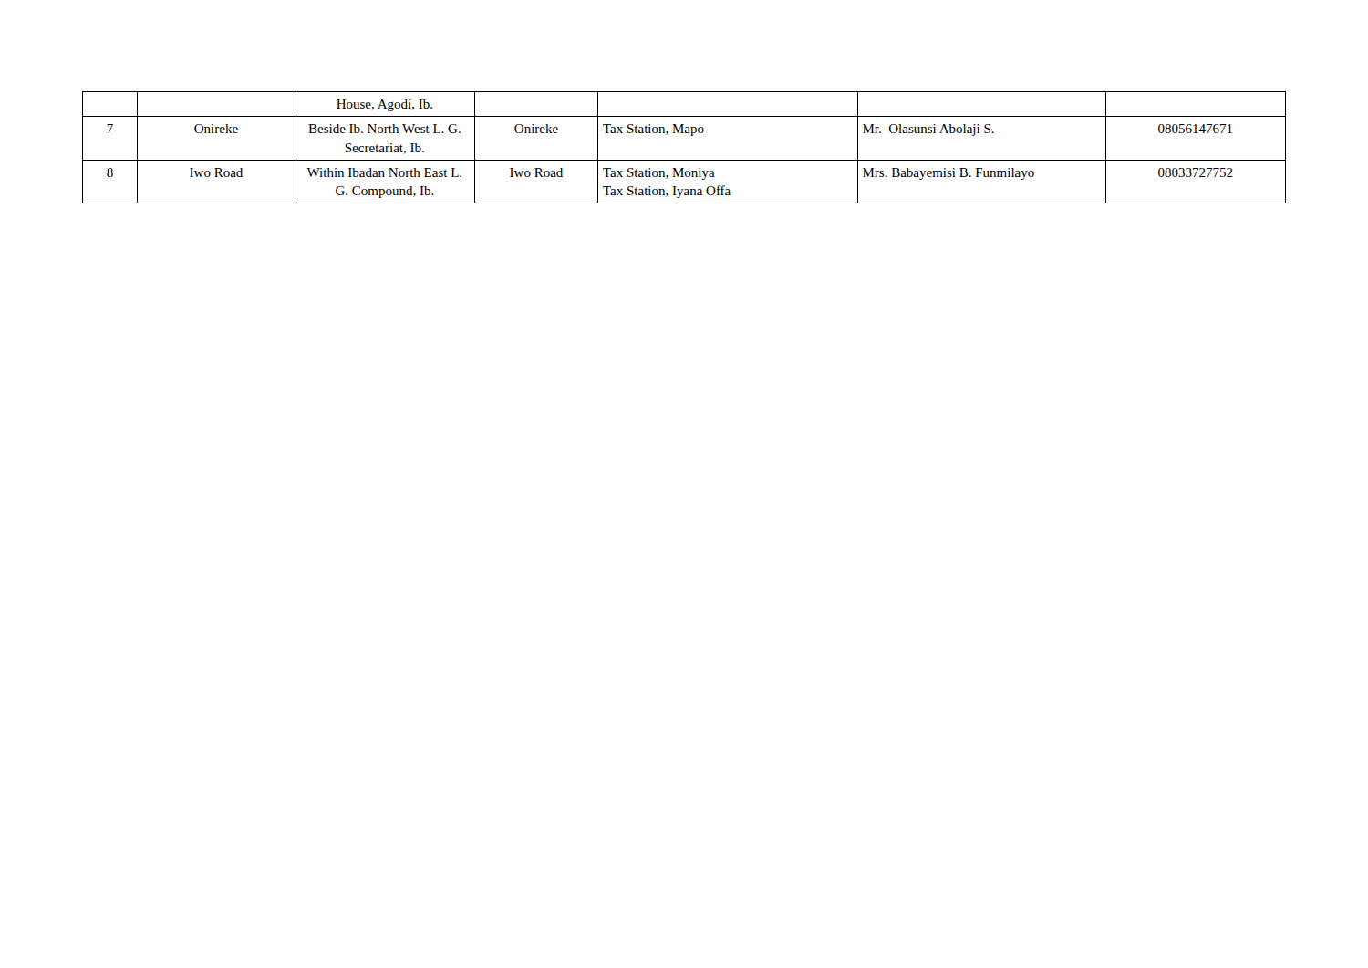| | | House, Agodi, Ib. | | | | |
| 7 | Onireke | Beside Ib. North West L. G. Secretariat, Ib. | Onireke | Tax Station, Mapo | Mr. Olasunsi Abolaji S. | 08056147671 |
| 8 | Iwo Road | Within Ibadan North East L. G. Compound, Ib. | Iwo Road | Tax Station, Moniya Tax Station, Iyana Offa | Mrs. Babayemisi B. Funmilayo | 08033727752 |